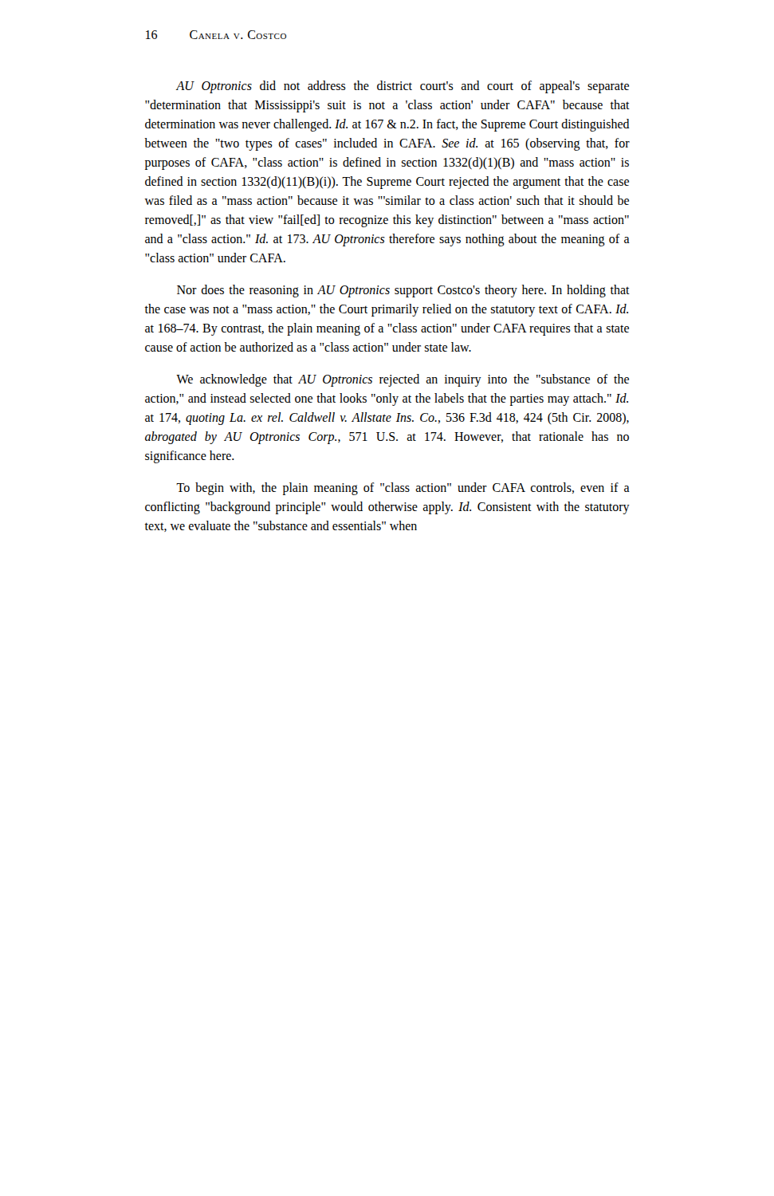16 Canela v. Costco
AU Optronics did not address the district court's and court of appeal's separate "determination that Mississippi's suit is not a 'class action' under CAFA" because that determination was never challenged. Id. at 167 & n.2. In fact, the Supreme Court distinguished between the "two types of cases" included in CAFA. See id. at 165 (observing that, for purposes of CAFA, "class action" is defined in section 1332(d)(1)(B) and "mass action" is defined in section 1332(d)(11)(B)(i)). The Supreme Court rejected the argument that the case was filed as a "mass action" because it was "'similar to a class action' such that it should be removed[,]" as that view "fail[ed] to recognize this key distinction" between a "mass action" and a "class action." Id. at 173. AU Optronics therefore says nothing about the meaning of a "class action" under CAFA.
Nor does the reasoning in AU Optronics support Costco's theory here. In holding that the case was not a "mass action," the Court primarily relied on the statutory text of CAFA. Id. at 168–74. By contrast, the plain meaning of a "class action" under CAFA requires that a state cause of action be authorized as a "class action" under state law.
We acknowledge that AU Optronics rejected an inquiry into the "substance of the action," and instead selected one that looks "only at the labels that the parties may attach." Id. at 174, quoting La. ex rel. Caldwell v. Allstate Ins. Co., 536 F.3d 418, 424 (5th Cir. 2008), abrogated by AU Optronics Corp., 571 U.S. at 174. However, that rationale has no significance here.
To begin with, the plain meaning of "class action" under CAFA controls, even if a conflicting "background principle" would otherwise apply. Id. Consistent with the statutory text, we evaluate the "substance and essentials" when